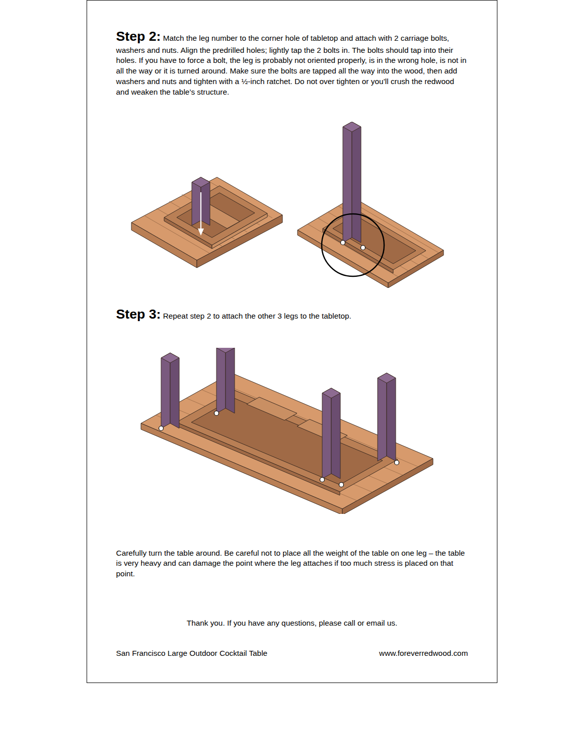Step 2: Match the leg number to the corner hole of tabletop and attach with 2 carriage bolts, washers and nuts. Align the predrilled holes; lightly tap the 2 bolts in. The bolts should tap into their holes. If you have to force a bolt, the leg is probably not oriented properly, is in the wrong hole, is not in all the way or it is turned around. Make sure the bolts are tapped all the way into the wood, then add washers and nuts and tighten with a ½-inch ratchet. Do not over tighten or you’ll crush the redwood and weaken the table’s structure.
Step 3: Repeat step 2 to attach the other 3 legs to the tabletop.
Carefully turn the table around. Be careful not to place all the weight of the table on one leg – the table is very heavy and can damage the point where the leg attaches if too much stress is placed on that point.
Thank you. If you have any questions, please call or email us.
San Francisco Large Outdoor Cocktail Table www.foreverredwood.com